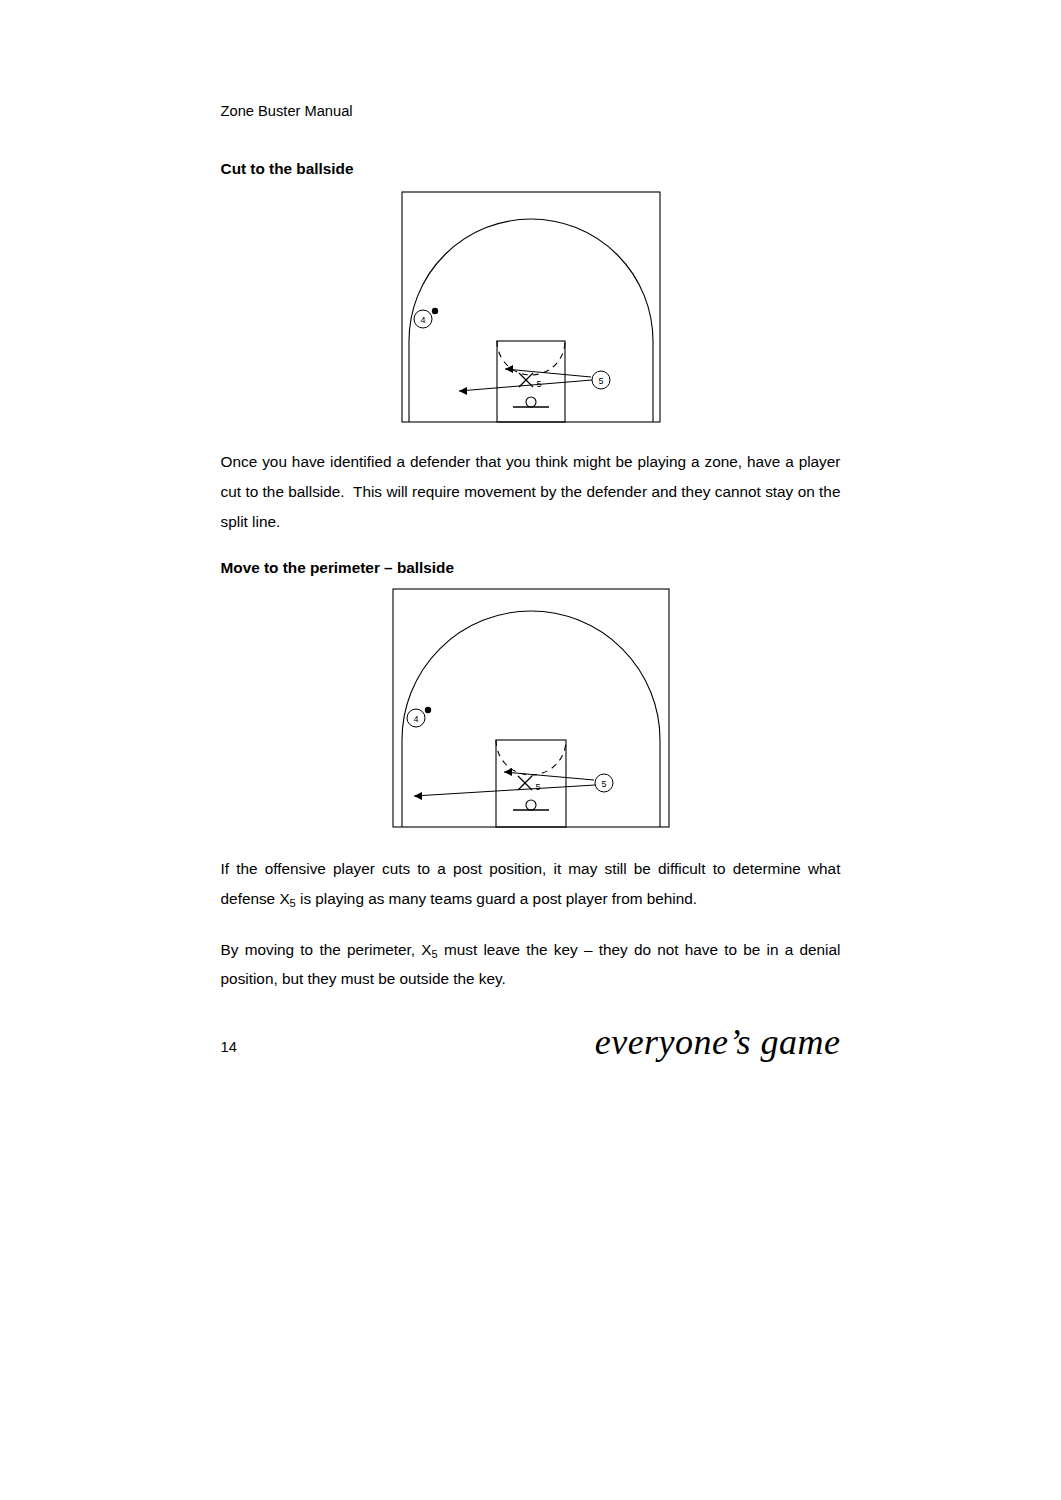Zone Buster Manual
Cut to the ballside
4 5 5
Once you have identified a defender that you think might be playing a zone, have a player cut to the ballside. This will require movement by the defender and they cannot stay on the split line.
Move to the perimeter – ballside
4 5 5
If the offensive player cuts to a post position, it may still be difficult to determine what defense X5 is playing as many teams guard a post player from behind.
By moving to the perimeter, X5 must leave the key – they do not have to be in a denial position, but they must be outside the key.
14
everyone’s game